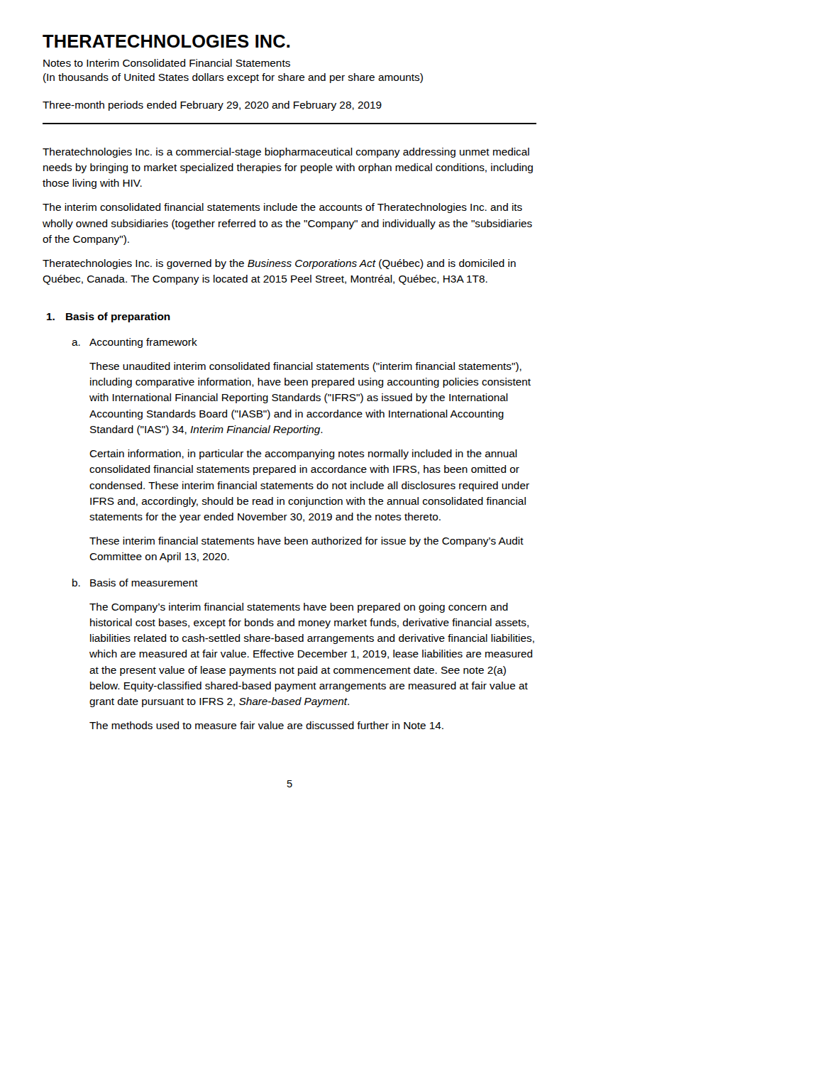THERATECHNOLOGIES INC.
Notes to Interim Consolidated Financial Statements
(In thousands of United States dollars except for share and per share amounts)
Three-month periods ended February 29, 2020 and February 28, 2019
Theratechnologies Inc. is a commercial-stage biopharmaceutical company addressing unmet medical needs by bringing to market specialized therapies for people with orphan medical conditions, including those living with HIV.
The interim consolidated financial statements include the accounts of Theratechnologies Inc. and its wholly owned subsidiaries (together referred to as the "Company" and individually as the "subsidiaries of the Company").
Theratechnologies Inc. is governed by the Business Corporations Act (Québec) and is domiciled in Québec, Canada. The Company is located at 2015 Peel Street, Montréal, Québec, H3A 1T8.
Basis of preparation
Accounting framework
These unaudited interim consolidated financial statements ("interim financial statements"), including comparative information, have been prepared using accounting policies consistent with International Financial Reporting Standards ("IFRS") as issued by the International Accounting Standards Board ("IASB") and in accordance with International Accounting Standard ("IAS") 34, Interim Financial Reporting.
Certain information, in particular the accompanying notes normally included in the annual consolidated financial statements prepared in accordance with IFRS, has been omitted or condensed. These interim financial statements do not include all disclosures required under IFRS and, accordingly, should be read in conjunction with the annual consolidated financial statements for the year ended November 30, 2019 and the notes thereto.
These interim financial statements have been authorized for issue by the Company’s Audit Committee on April 13, 2020.
Basis of measurement
The Company’s interim financial statements have been prepared on going concern and historical cost bases, except for bonds and money market funds, derivative financial assets, liabilities related to cash-settled share-based arrangements and derivative financial liabilities, which are measured at fair value. Effective December 1, 2019, lease liabilities are measured at the present value of lease payments not paid at commencement date. See note 2(a) below. Equity-classified shared-based payment arrangements are measured at fair value at grant date pursuant to IFRS 2, Share-based Payment.
The methods used to measure fair value are discussed further in Note 14.
5